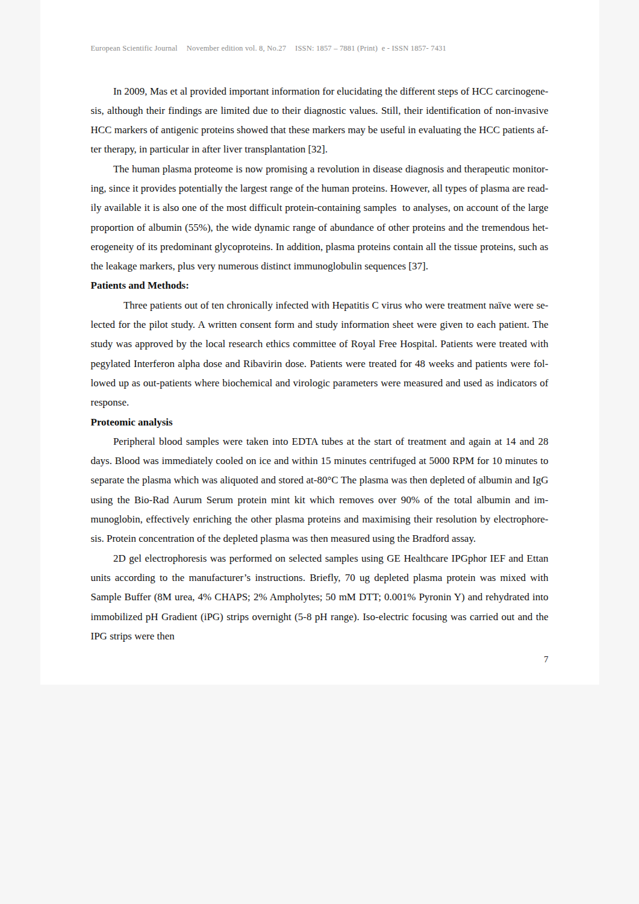European Scientific Journal November edition vol. 8, No.27 ISSN: 1857 – 7881 (Print) e - ISSN 1857- 7431
In 2009, Mas et al provided important information for elucidating the different steps of HCC carcinogenesis, although their findings are limited due to their diagnostic values. Still, their identification of non-invasive HCC markers of antigenic proteins showed that these markers may be useful in evaluating the HCC patients after therapy, in particular in after liver transplantation [32].
The human plasma proteome is now promising a revolution in disease diagnosis and therapeutic monitoring, since it provides potentially the largest range of the human proteins. However, all types of plasma are readily available it is also one of the most difficult protein-containing samples to analyses, on account of the large proportion of albumin (55%), the wide dynamic range of abundance of other proteins and the tremendous heterogeneity of its predominant glycoproteins. In addition, plasma proteins contain all the tissue proteins, such as the leakage markers, plus very numerous distinct immunoglobulin sequences [37].
Patients and Methods:
Three patients out of ten chronically infected with Hepatitis C virus who were treatment naïve were selected for the pilot study. A written consent form and study information sheet were given to each patient. The study was approved by the local research ethics committee of Royal Free Hospital. Patients were treated with pegylated Interferon alpha dose and Ribavirin dose. Patients were treated for 48 weeks and patients were followed up as out-patients where biochemical and virologic parameters were measured and used as indicators of response.
Proteomic analysis
Peripheral blood samples were taken into EDTA tubes at the start of treatment and again at 14 and 28 days. Blood was immediately cooled on ice and within 15 minutes centrifuged at 5000 RPM for 10 minutes to separate the plasma which was aliquoted and stored at-80°C The plasma was then depleted of albumin and IgG using the Bio-Rad Aurum Serum protein mint kit which removes over 90% of the total albumin and immunoglobin, effectively enriching the other plasma proteins and maximising their resolution by electrophoresis. Protein concentration of the depleted plasma was then measured using the Bradford assay.
2D gel electrophoresis was performed on selected samples using GE Healthcare IPGphor IEF and Ettan units according to the manufacturer’s instructions. Briefly, 70 ug depleted plasma protein was mixed with Sample Buffer (8M urea, 4% CHAPS; 2% Ampholytes; 50 mM DTT; 0.001% Pyronin Y) and rehydrated into immobilized pH Gradient (iPG) strips overnight (5-8 pH range). Iso-electric focusing was carried out and the IPG strips were then
7